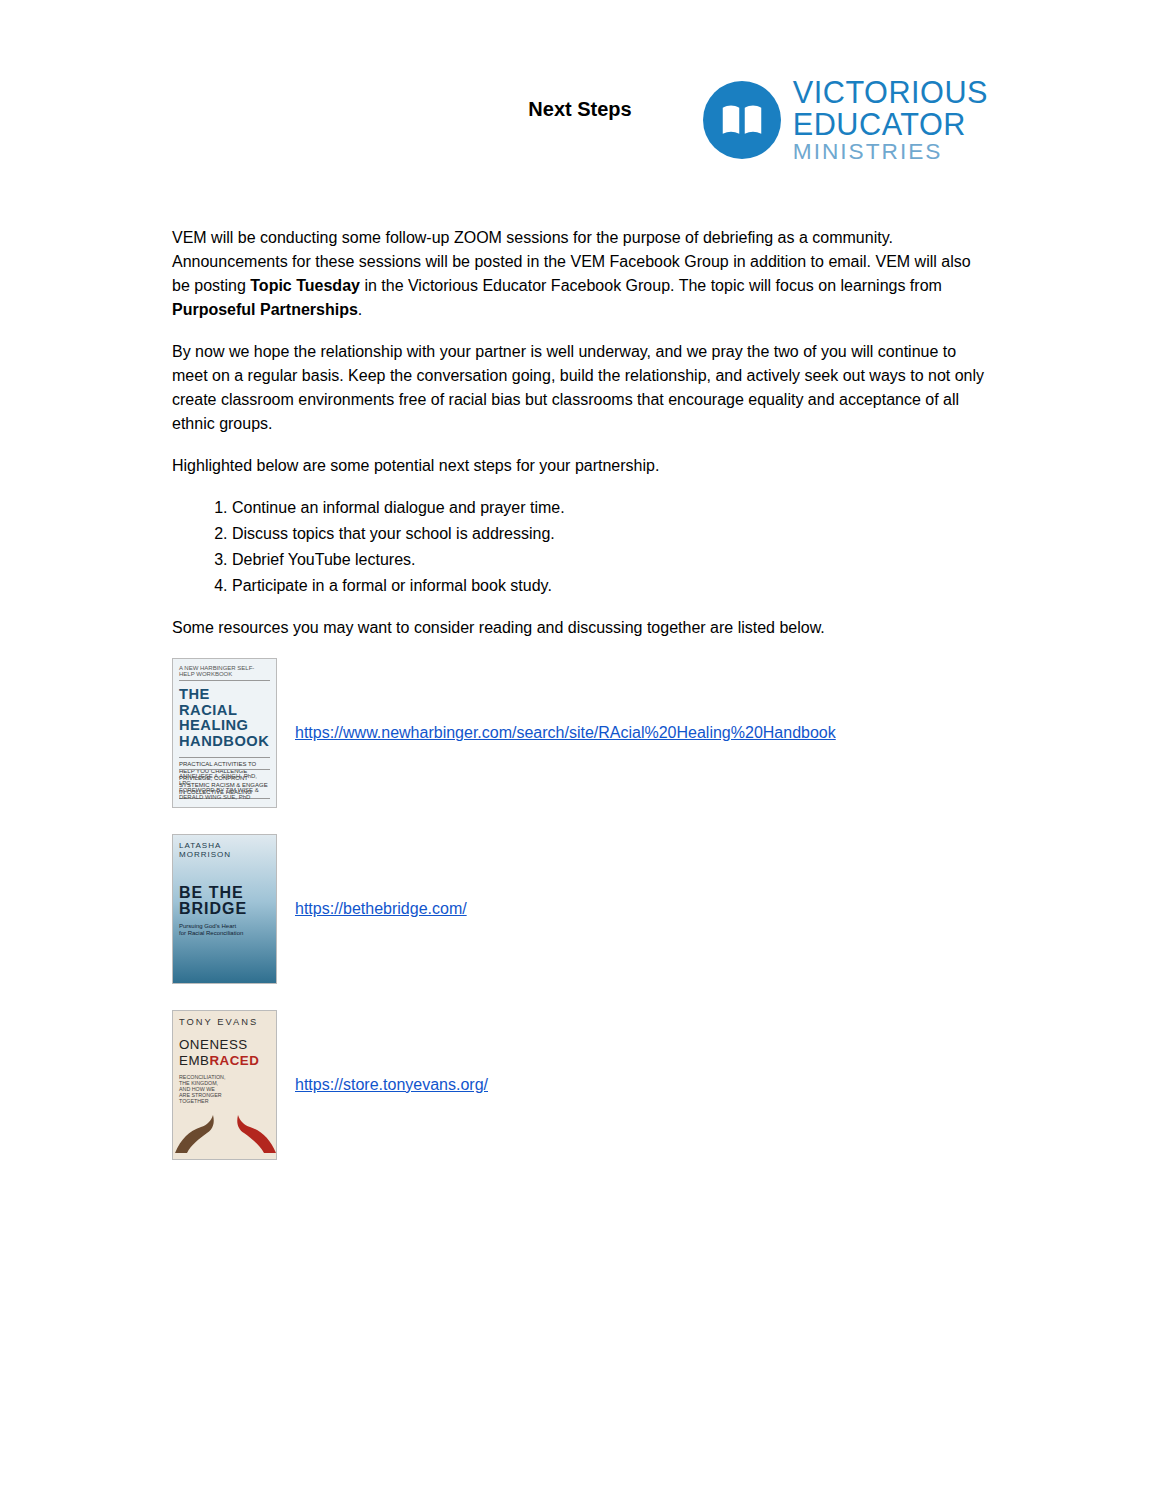VICTORIOUS
EDUCATOR
MINISTRIES
Next Steps
VEM will be conducting some follow-up ZOOM sessions for the purpose of debriefing as a community. Announcements for these sessions will be posted in the VEM Facebook Group in addition to email. VEM will also be posting Topic Tuesday in the Victorious Educator Facebook Group. The topic will focus on learnings from Purposeful Partnerships.
By now we hope the relationship with your partner is well underway, and we pray the two of you will continue to meet on a regular basis. Keep the conversation going, build the relationship, and actively seek out ways to not only create classroom environments free of racial bias but classrooms that encourage equality and acceptance of all ethnic groups.
Highlighted below are some potential next steps for your partnership.
Continue an informal dialogue and prayer time.
Discuss topics that your school is addressing.
Debrief YouTube lectures.
Participate in a formal or informal book study.
Some resources you may want to consider reading and discussing together are listed below.
A NEW HARBINGER SELF-HELP WORKBOOK
THE
RACIAL
HEALING
HANDBOOK
PRACTICAL ACTIVITIES TO HELP YOU CHALLENGE PRIVILEGE, CONFRONT SYSTEMIC RACISM & ENGAGE IN COLLECTIVE HEALING
ANNELIESE A. SINGH, PhD, LPC
FOREWORD BY TIM WISE & DERALD WING SUE, PhD
https://www.newharbinger.com/search/site/RAcial%20Healing%20Handbook
LATASHA
MORRISON
BE THE
BRIDGE
Pursuing God's Heart
for Racial Reconciliation
https://bethebridge.com/
TONY EVANS
ONENESS
EMBRACED
RECONCILIATION,
THE KINGDOM,
AND HOW WE
ARE STRONGER
TOGETHER
https://store.tonyevans.org/